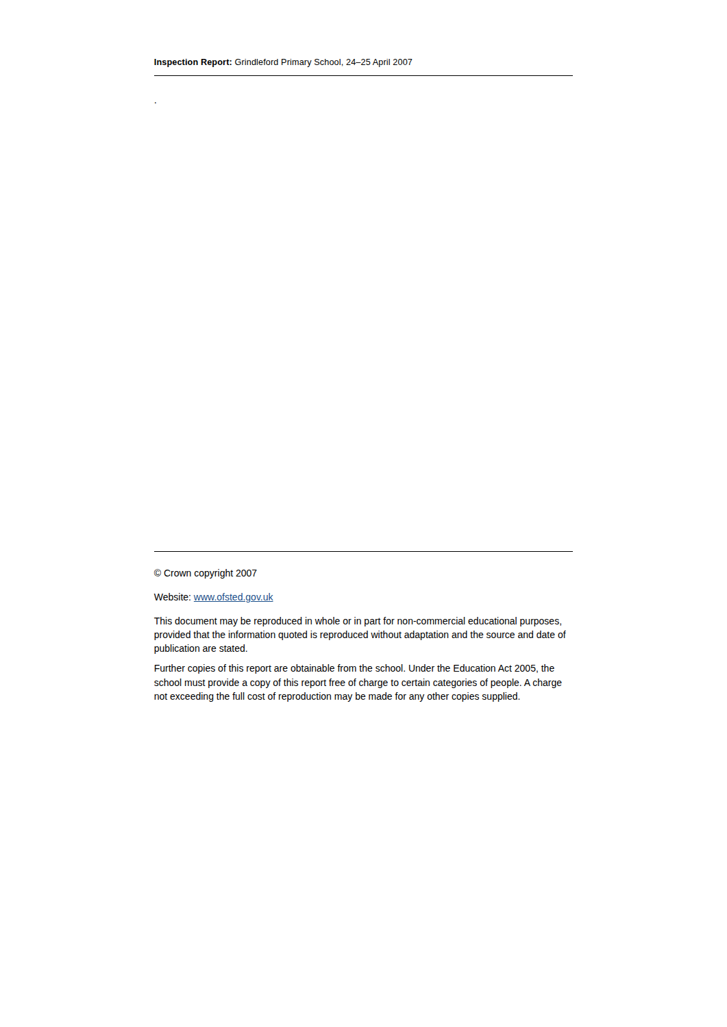Inspection Report: Grindleford Primary School, 24–25 April 2007
.
© Crown copyright 2007
Website: www.ofsted.gov.uk
This document may be reproduced in whole or in part for non-commercial educational purposes, provided that the information quoted is reproduced without adaptation and the source and date of publication are stated.
Further copies of this report are obtainable from the school. Under the Education Act 2005, the school must provide a copy of this report free of charge to certain categories of people. A charge not exceeding the full cost of reproduction may be made for any other copies supplied.